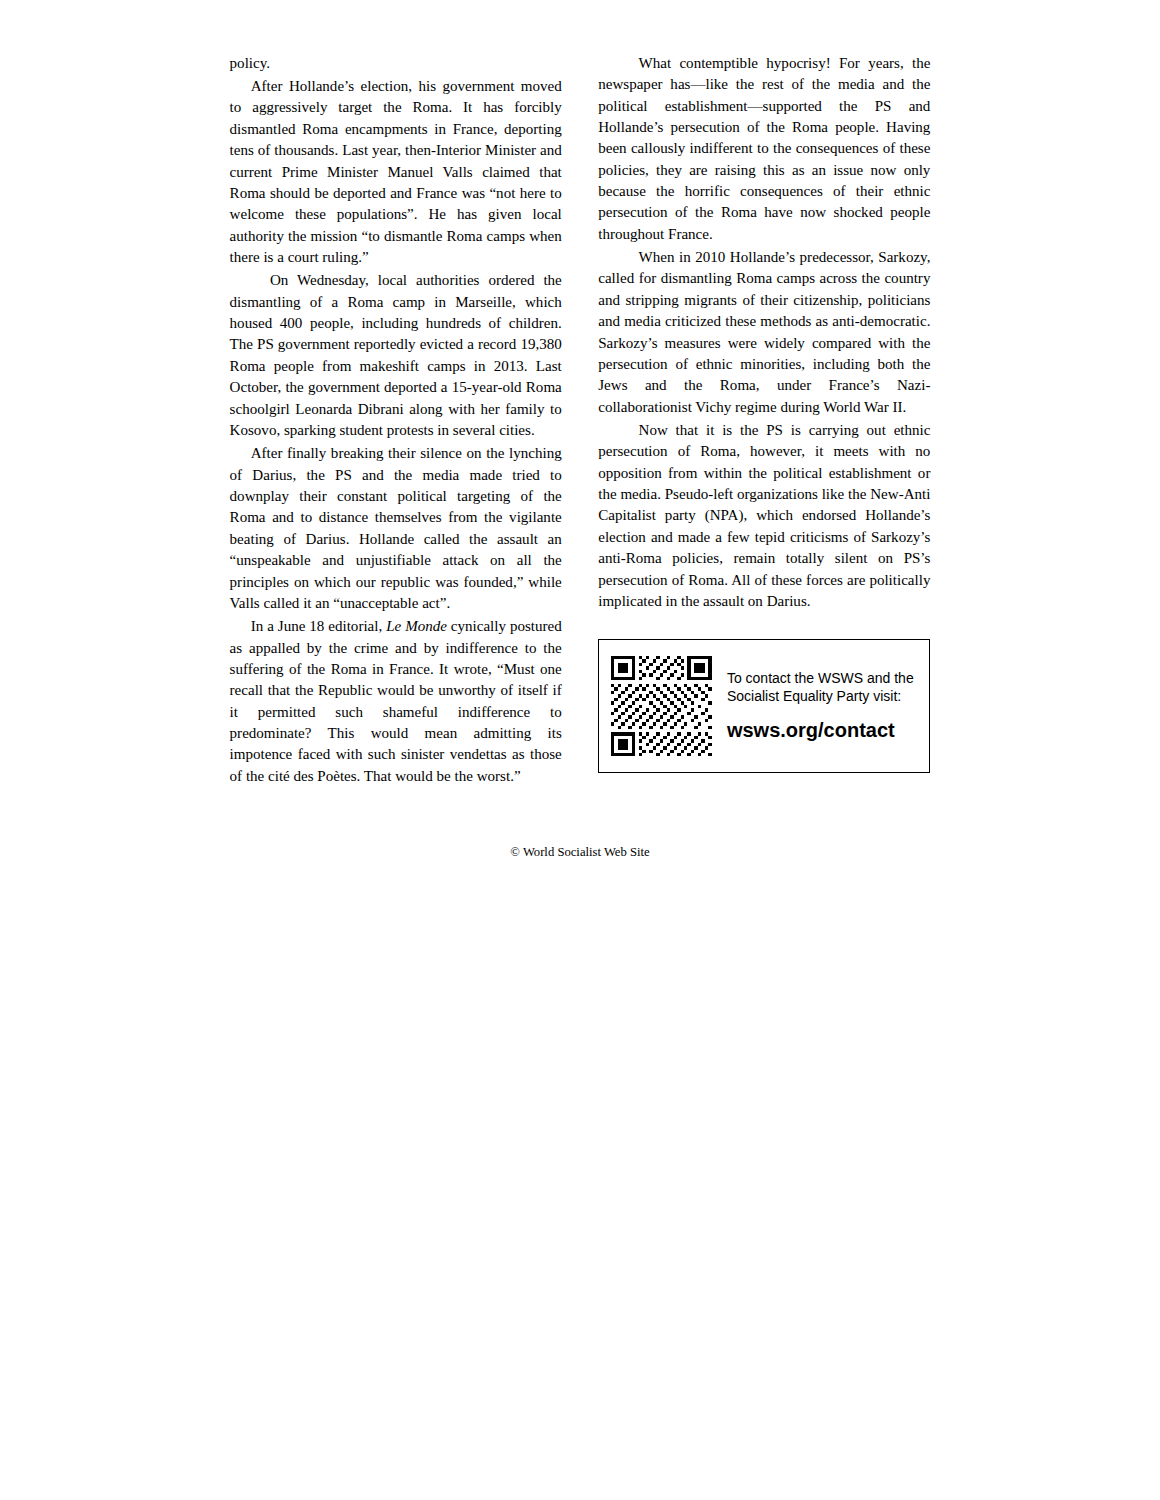policy.
After Hollande’s election, his government moved to aggressively target the Roma. It has forcibly dismantled Roma encampments in France, deporting tens of thousands. Last year, then-Interior Minister and current Prime Minister Manuel Valls claimed that Roma should be deported and France was “not here to welcome these populations”. He has given local authority the mission “to dismantle Roma camps when there is a court ruling.”
On Wednesday, local authorities ordered the dismantling of a Roma camp in Marseille, which housed 400 people, including hundreds of children. The PS government reportedly evicted a record 19,380 Roma people from makeshift camps in 2013. Last October, the government deported a 15-year-old Roma schoolgirl Leonarda Dibrani along with her family to Kosovo, sparking student protests in several cities.
After finally breaking their silence on the lynching of Darius, the PS and the media made tried to downplay their constant political targeting of the Roma and to distance themselves from the vigilante beating of Darius. Hollande called the assault an “unspeakable and unjustifiable attack on all the principles on which our republic was founded,” while Valls called it an “unacceptable act”.
In a June 18 editorial, Le Monde cynically postured as appalled by the crime and by indifference to the suffering of the Roma in France. It wrote, “Must one recall that the Republic would be unworthy of itself if it permitted such shameful indifference to predominate? This would mean admitting its impotence faced with such sinister vendettas as those of the cité des Poètes. That would be the worst.”
What contemptible hypocrisy! For years, the newspaper has—like the rest of the media and the political establishment—supported the PS and Hollande’s persecution of the Roma people. Having been callously indifferent to the consequences of these policies, they are raising this as an issue now only because the horrific consequences of their ethnic persecution of the Roma have now shocked people throughout France.
When in 2010 Hollande’s predecessor, Sarkozy, called for dismantling Roma camps across the country and stripping migrants of their citizenship, politicians and media criticized these methods as anti-democratic. Sarkozy’s measures were widely compared with the persecution of ethnic minorities, including both the Jews and the Roma, under France’s Nazi-collaborationist Vichy regime during World War II.
Now that it is the PS is carrying out ethnic persecution of Roma, however, it meets with no opposition from within the political establishment or the media. Pseudo-left organizations like the New-Anti Capitalist party (NPA), which endorsed Hollande’s election and made a few tepid criticisms of Sarkozy’s anti-Roma policies, remain totally silent on PS’s persecution of Roma. All of these forces are politically implicated in the assault on Darius.
To contact the WSWS and the
Socialist Equality Party visit: wsws.org/contact
© World Socialist Web Site